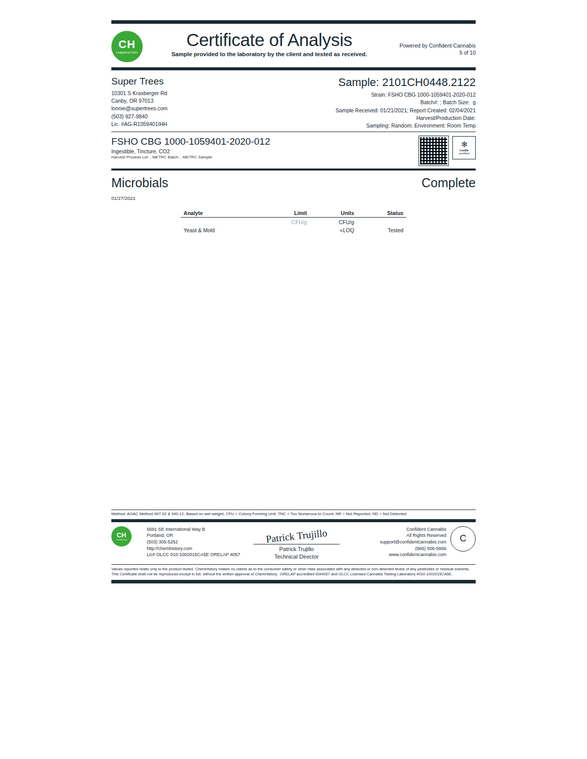CH
Chemhistory
Certificate of Analysis
Sample provided to the laboratory by the client and tested as received.
Powered by Confident Cannabis
5 of 10
Super Trees
10301 S Kraxberger Rd
Canby, OR 97013
lonnie@supertrees.com
(503) 927-9840
Lic. #AG-R1059401IHH
Sample: 2101CH0448.2122
Strain: FSHO CBG 1000-1059401-2020-012
Batch#: ; Batch Size: g
Sample Received: 01/21/2021; Report Created: 02/04/2021
Harvest/Production Date:
Sampling: Random; Environment: Room Temp
FSHO CBG 1000-1059401-2020-012
Ingestible, Tincture, CO2
Harvest Process Lot: ; METRC Batch: ; METRC Sample:
❄
Leafly
certified
Microbials
Complete
01/27/2021
| Analyte | Limit | Units | Status |
| --- | --- | --- | --- |
| | CFU/g | CFU/g | |
| Yeast & Mold | | <LOQ | Tested |
Method: AOAC Method 997.02 & 990.12; Based on wet weight; CFU = Colony Forming Unit; TNC = Too Numerous to Count; NR = Not Reported; ND = Not Detected
CH
Chemhistory
5691 SE International Way B
Portland, OR
(503) 305-5252
http://chemhistory.com
Lic# OLCC 010-1002015CA5E ORELAP 4057
Patrick Trujillo
Patrick Trujillo
Technical Director
Confident Cannabis
All Rights Reserved
support@confidentcannabis.com
(866) 506-5866
www.confidentcannabis.com
C
Values reported relate only to the product tested. ChemHistory makes no claims as to the consumer safety or other risks associated with any detected or non-detected levels of any pesticides or residual solvents. This Certificate shall not be reproduced except in full, without the written approval of ChemHistory. ORELAP accredited ID#4057 and OLCC Licensed Cannabis Testing Laboratory #010-1002015CA5E.